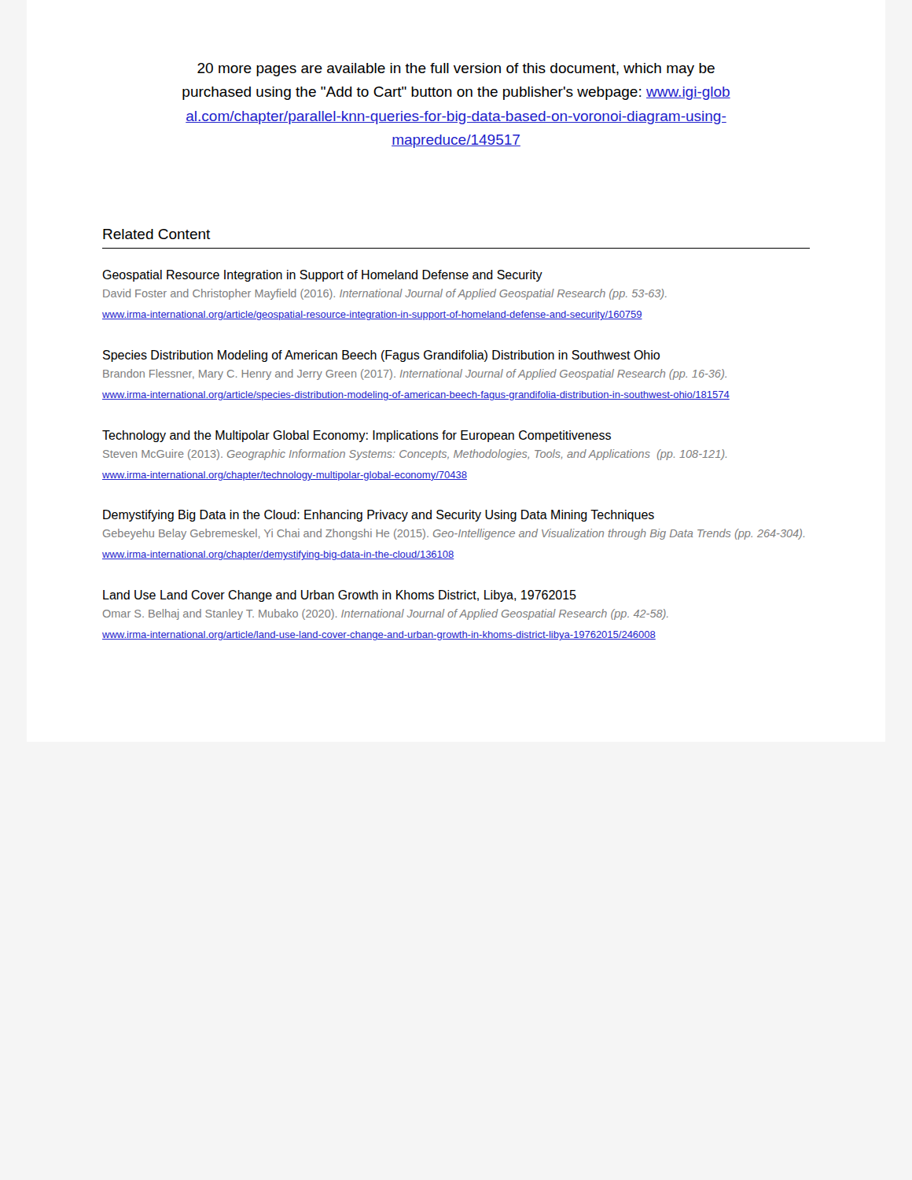20 more pages are available in the full version of this document, which may be purchased using the "Add to Cart" button on the publisher's webpage: www.igi-global.com/chapter/parallel-knn-queries-for-big-data-based-on-voronoi-diagram-using-mapreduce/149517
Related Content
Geospatial Resource Integration in Support of Homeland Defense and Security
David Foster and Christopher Mayfield (2016). International Journal of Applied Geospatial Research (pp. 53-63).
www.irma-international.org/article/geospatial-resource-integration-in-support-of-homeland-defense-and-security/160759
Species Distribution Modeling of American Beech (Fagus Grandifolia) Distribution in Southwest Ohio
Brandon Flessner, Mary C. Henry and Jerry Green (2017). International Journal of Applied Geospatial Research (pp. 16-36).
www.irma-international.org/article/species-distribution-modeling-of-american-beech-fagus-grandifolia-distribution-in-southwest-ohio/181574
Technology and the Multipolar Global Economy: Implications for European Competitiveness
Steven McGuire (2013). Geographic Information Systems: Concepts, Methodologies, Tools, and Applications (pp. 108-121).
www.irma-international.org/chapter/technology-multipolar-global-economy/70438
Demystifying Big Data in the Cloud: Enhancing Privacy and Security Using Data Mining Techniques
Gebeyehu Belay Gebremeskel, Yi Chai and Zhongshi He (2015). Geo-Intelligence and Visualization through Big Data Trends (pp. 264-304).
www.irma-international.org/chapter/demystifying-big-data-in-the-cloud/136108
Land Use Land Cover Change and Urban Growth in Khoms District, Libya, 19762015
Omar S. Belhaj and Stanley T. Mubako (2020). International Journal of Applied Geospatial Research (pp. 42-58).
www.irma-international.org/article/land-use-land-cover-change-and-urban-growth-in-khoms-district-libya-19762015/246008